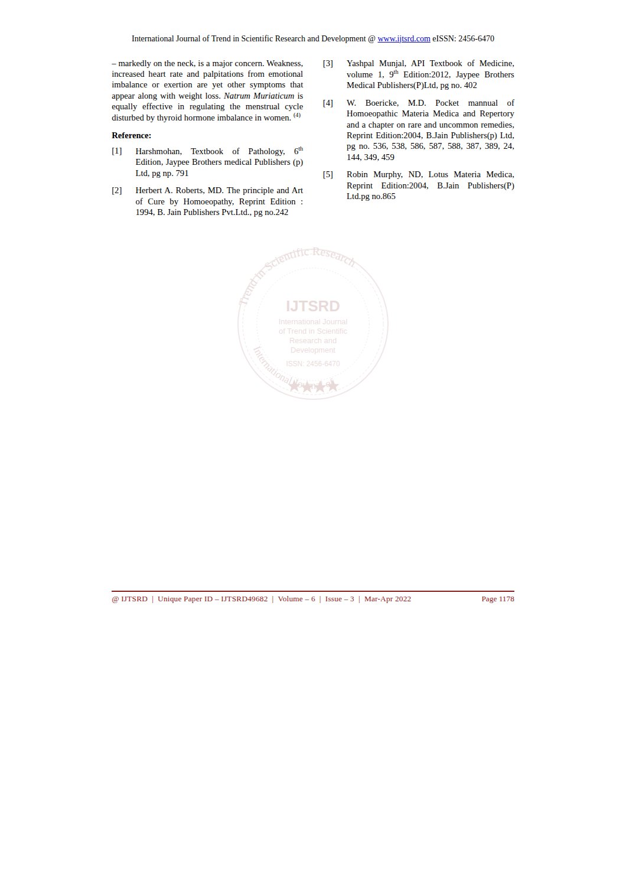International Journal of Trend in Scientific Research and Development @ www.ijtsrd.com eISSN: 2456-6470
Trend in Scientific Research International Journal of IJTSRD International Journal of Trend in Scientific Research and Development ISSN: 2456-6470
– markedly on the neck, is a major concern. Weakness, increased heart rate and palpitations from emotional imbalance or exertion are yet other symptoms that appear along with weight loss. Natrum Muriaticum is equally effective in regulating the menstrual cycle disturbed by thyroid hormone imbalance in women. (4)
Reference:
[1] Harshmohan, Textbook of Pathology, 6th Edition, Jaypee Brothers medical Publishers (p) Ltd, pg np. 791
[2] Herbert A. Roberts, MD. The principle and Art of Cure by Homoeopathy, Reprint Edition : 1994, B. Jain Publishers Pvt.Ltd., pg no.242
[3] Yashpal Munjal, API Textbook of Medicine, volume 1, 9th Edition:2012, Jaypee Brothers Medical Publishers(P)Ltd, pg no. 402
[4] W. Boericke, M.D. Pocket mannual of Homoeopathic Materia Medica and Repertory and a chapter on rare and uncommon remedies, Reprint Edition:2004, B.Jain Publishers(p) Ltd, pg no. 536, 538, 586, 587, 588, 387, 389, 24, 144, 349, 459
[5] Robin Murphy, ND, Lotus Materia Medica, Reprint Edition:2004, B.Jain Publishers(P) Ltd.pg no.865
@ IJTSRD | Unique Paper ID – IJTSRD49682 | Volume – 6 | Issue – 3 | Mar-Apr 2022
Page 1178